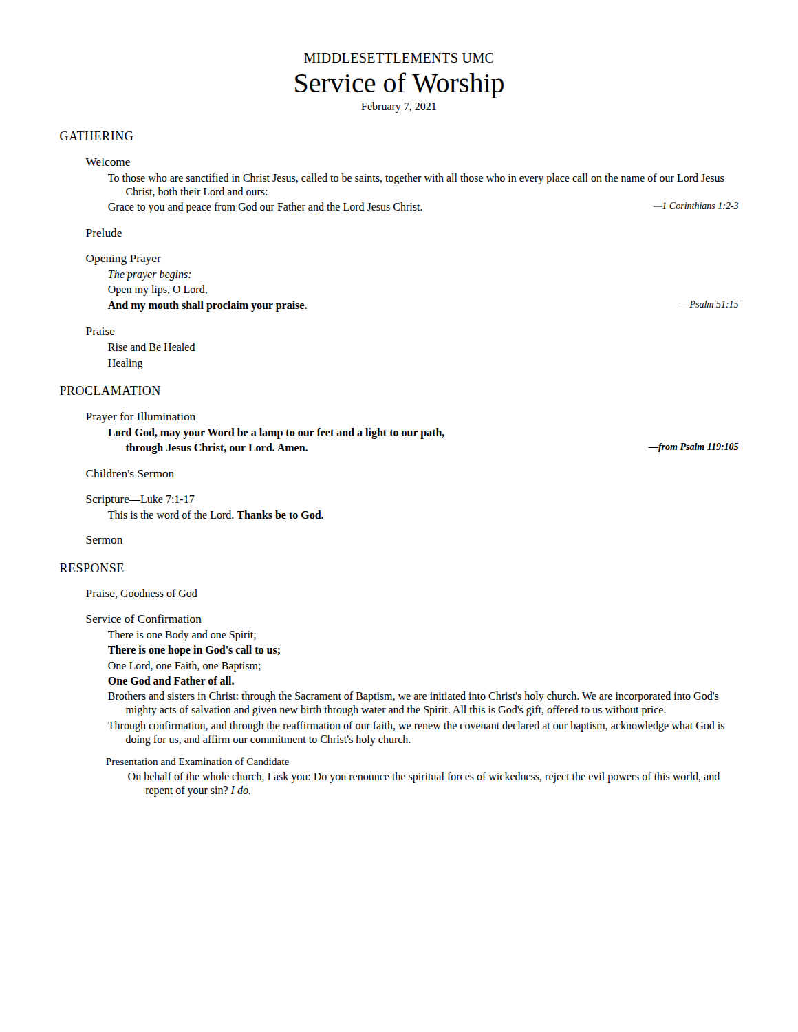MIDDLESETTLEMENTS UMC
Service of Worship
February 7, 2021
GATHERING
Welcome
To those who are sanctified in Christ Jesus, called to be saints, together with all those who in every place call on the name of our Lord Jesus Christ, both their Lord and ours:
—1 Corinthians 1:2-3 Grace to you and peace from God our Father and the Lord Jesus Christ.
Prelude
Opening Prayer
The prayer begins:
Open my lips, O Lord,
—Psalm 51:15 And my mouth shall proclaim your praise.
Praise
Rise and Be Healed
Healing
PROCLAMATION
Prayer for Illumination
Lord God, may your Word be a lamp to our feet and a light to our path,
—from Psalm 119:105through Jesus Christ, our Lord. Amen.
Children's Sermon
Scripture—Luke 7:1-17
This is the word of the Lord. Thanks be to God.
Sermon
RESPONSE
Praise, Goodness of God
Service of Confirmation
There is one Body and one Spirit;
There is one hope in God's call to us;
One Lord, one Faith, one Baptism;
One God and Father of all.
Brothers and sisters in Christ: through the Sacrament of Baptism, we are initiated into Christ's holy church. We are incorporated into God's mighty acts of salvation and given new birth through water and the Spirit. All this is God's gift, offered to us without price.
Through confirmation, and through the reaffirmation of our faith, we renew the covenant declared at our baptism, acknowledge what God is doing for us, and affirm our commitment to Christ's holy church.
Presentation and Examination of Candidate
On behalf of the whole church, I ask you: Do you renounce the spiritual forces of wickedness, reject the evil powers of this world, and repent of your sin? I do.